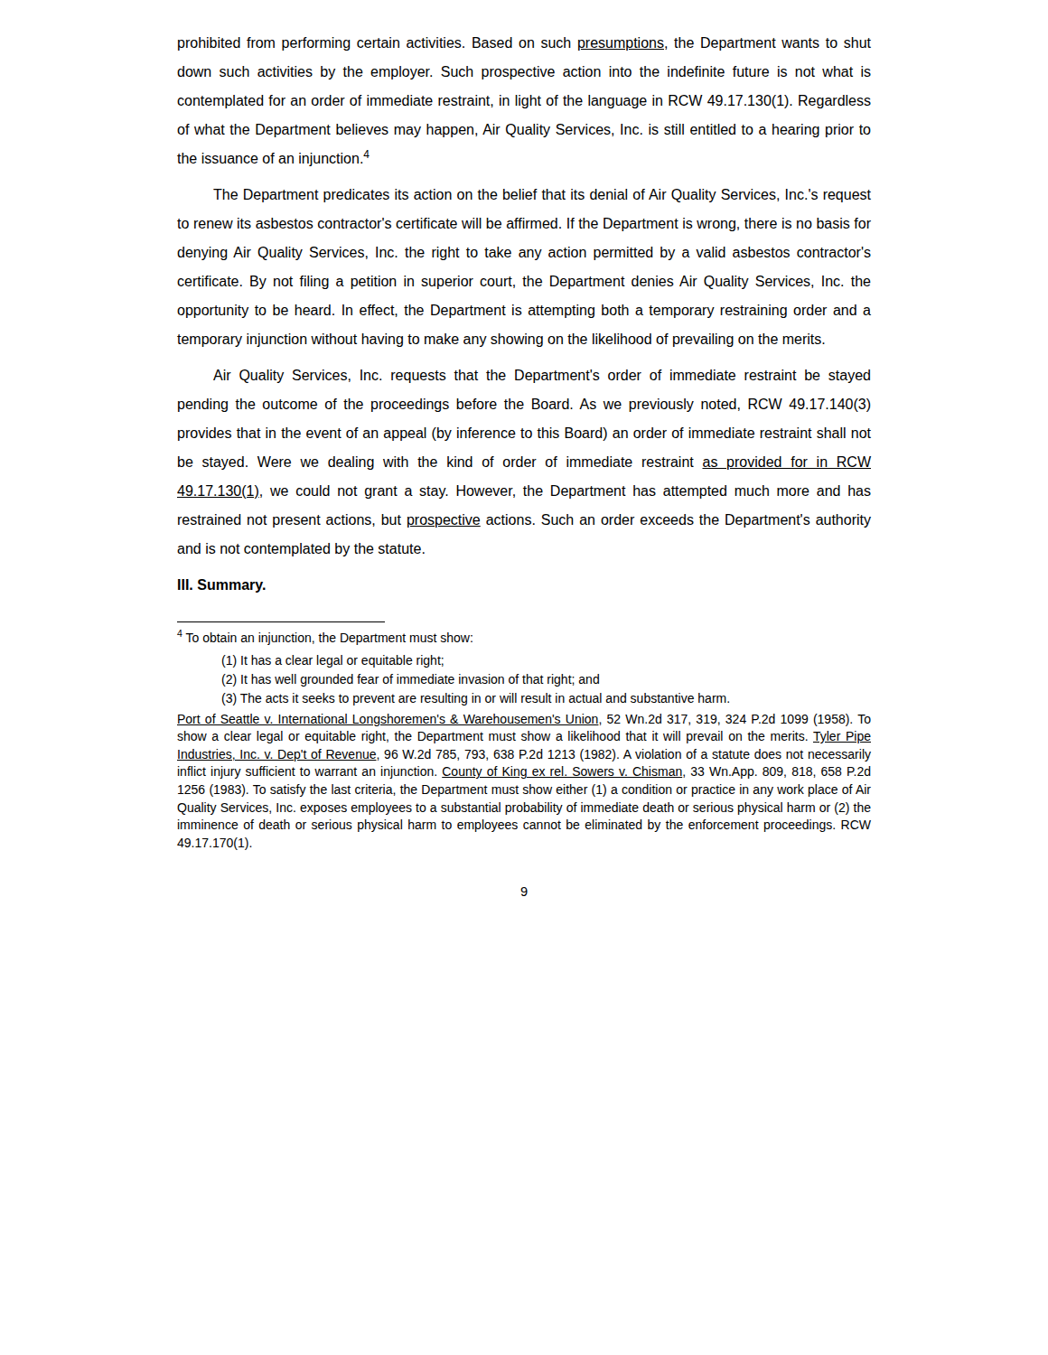prohibited from performing certain activities. Based on such presumptions, the Department wants to shut down such activities by the employer. Such prospective action into the indefinite future is not what is contemplated for an order of immediate restraint, in light of the language in RCW 49.17.130(1). Regardless of what the Department believes may happen, Air Quality Services, Inc. is still entitled to a hearing prior to the issuance of an injunction.4
The Department predicates its action on the belief that its denial of Air Quality Services, Inc.'s request to renew its asbestos contractor's certificate will be affirmed. If the Department is wrong, there is no basis for denying Air Quality Services, Inc. the right to take any action permitted by a valid asbestos contractor's certificate. By not filing a petition in superior court, the Department denies Air Quality Services, Inc. the opportunity to be heard. In effect, the Department is attempting both a temporary restraining order and a temporary injunction without having to make any showing on the likelihood of prevailing on the merits.
Air Quality Services, Inc. requests that the Department's order of immediate restraint be stayed pending the outcome of the proceedings before the Board. As we previously noted, RCW 49.17.140(3) provides that in the event of an appeal (by inference to this Board) an order of immediate restraint shall not be stayed. Were we dealing with the kind of order of immediate restraint as provided for in RCW 49.17.130(1), we could not grant a stay. However, the Department has attempted much more and has restrained not present actions, but prospective actions. Such an order exceeds the Department's authority and is not contemplated by the statute.
III. Summary.
4 To obtain an injunction, the Department must show:
(1) It has a clear legal or equitable right;
(2) It has well grounded fear of immediate invasion of that right; and
(3) The acts it seeks to prevent are resulting in or will result in actual and substantive harm.
Port of Seattle v. International Longshoremen's & Warehousemen's Union, 52 Wn.2d 317, 319, 324 P.2d 1099 (1958). To show a clear legal or equitable right, the Department must show a likelihood that it will prevail on the merits. Tyler Pipe Industries, Inc. v. Dep't of Revenue, 96 W.2d 785, 793, 638 P.2d 1213 (1982). A violation of a statute does not necessarily inflict injury sufficient to warrant an injunction. County of King ex rel. Sowers v. Chisman, 33 Wn.App. 809, 818, 658 P.2d 1256 (1983). To satisfy the last criteria, the Department must show either (1) a condition or practice in any work place of Air Quality Services, Inc. exposes employees to a substantial probability of immediate death or serious physical harm or (2) the imminence of death or serious physical harm to employees cannot be eliminated by the enforcement proceedings. RCW 49.17.170(1).
9